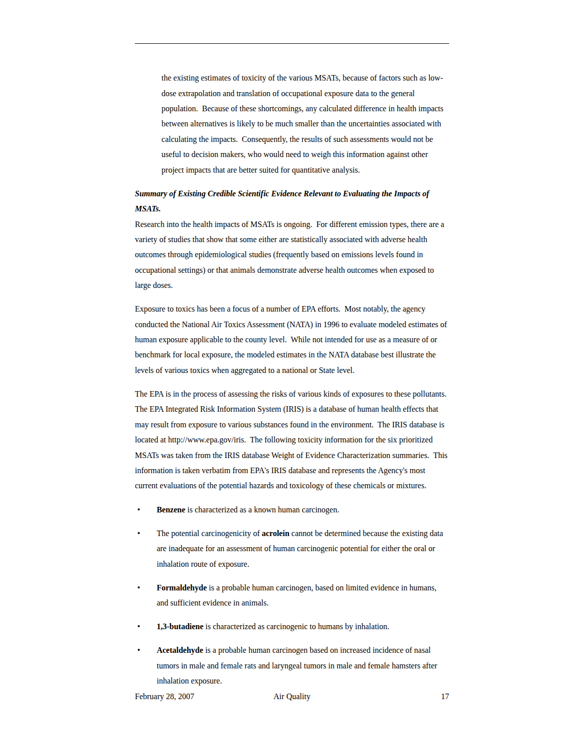the existing estimates of toxicity of the various MSATs, because of factors such as low-dose extrapolation and translation of occupational exposure data to the general population. Because of these shortcomings, any calculated difference in health impacts between alternatives is likely to be much smaller than the uncertainties associated with calculating the impacts. Consequently, the results of such assessments would not be useful to decision makers, who would need to weigh this information against other project impacts that are better suited for quantitative analysis.
Summary of Existing Credible Scientific Evidence Relevant to Evaluating the Impacts of MSATs.
Research into the health impacts of MSATs is ongoing. For different emission types, there are a variety of studies that show that some either are statistically associated with adverse health outcomes through epidemiological studies (frequently based on emissions levels found in occupational settings) or that animals demonstrate adverse health outcomes when exposed to large doses.
Exposure to toxics has been a focus of a number of EPA efforts. Most notably, the agency conducted the National Air Toxics Assessment (NATA) in 1996 to evaluate modeled estimates of human exposure applicable to the county level. While not intended for use as a measure of or benchmark for local exposure, the modeled estimates in the NATA database best illustrate the levels of various toxics when aggregated to a national or State level.
The EPA is in the process of assessing the risks of various kinds of exposures to these pollutants. The EPA Integrated Risk Information System (IRIS) is a database of human health effects that may result from exposure to various substances found in the environment. The IRIS database is located at http://www.epa.gov/iris. The following toxicity information for the six prioritized MSATs was taken from the IRIS database Weight of Evidence Characterization summaries. This information is taken verbatim from EPA's IRIS database and represents the Agency's most current evaluations of the potential hazards and toxicology of these chemicals or mixtures.
Benzene is characterized as a known human carcinogen.
The potential carcinogenicity of acrolein cannot be determined because the existing data are inadequate for an assessment of human carcinogenic potential for either the oral or inhalation route of exposure.
Formaldehyde is a probable human carcinogen, based on limited evidence in humans, and sufficient evidence in animals.
1,3-butadiene is characterized as carcinogenic to humans by inhalation.
Acetaldehyde is a probable human carcinogen based on increased incidence of nasal tumors in male and female rats and laryngeal tumors in male and female hamsters after inhalation exposure.
| February 28, 2007 | Air Quality | 17 |